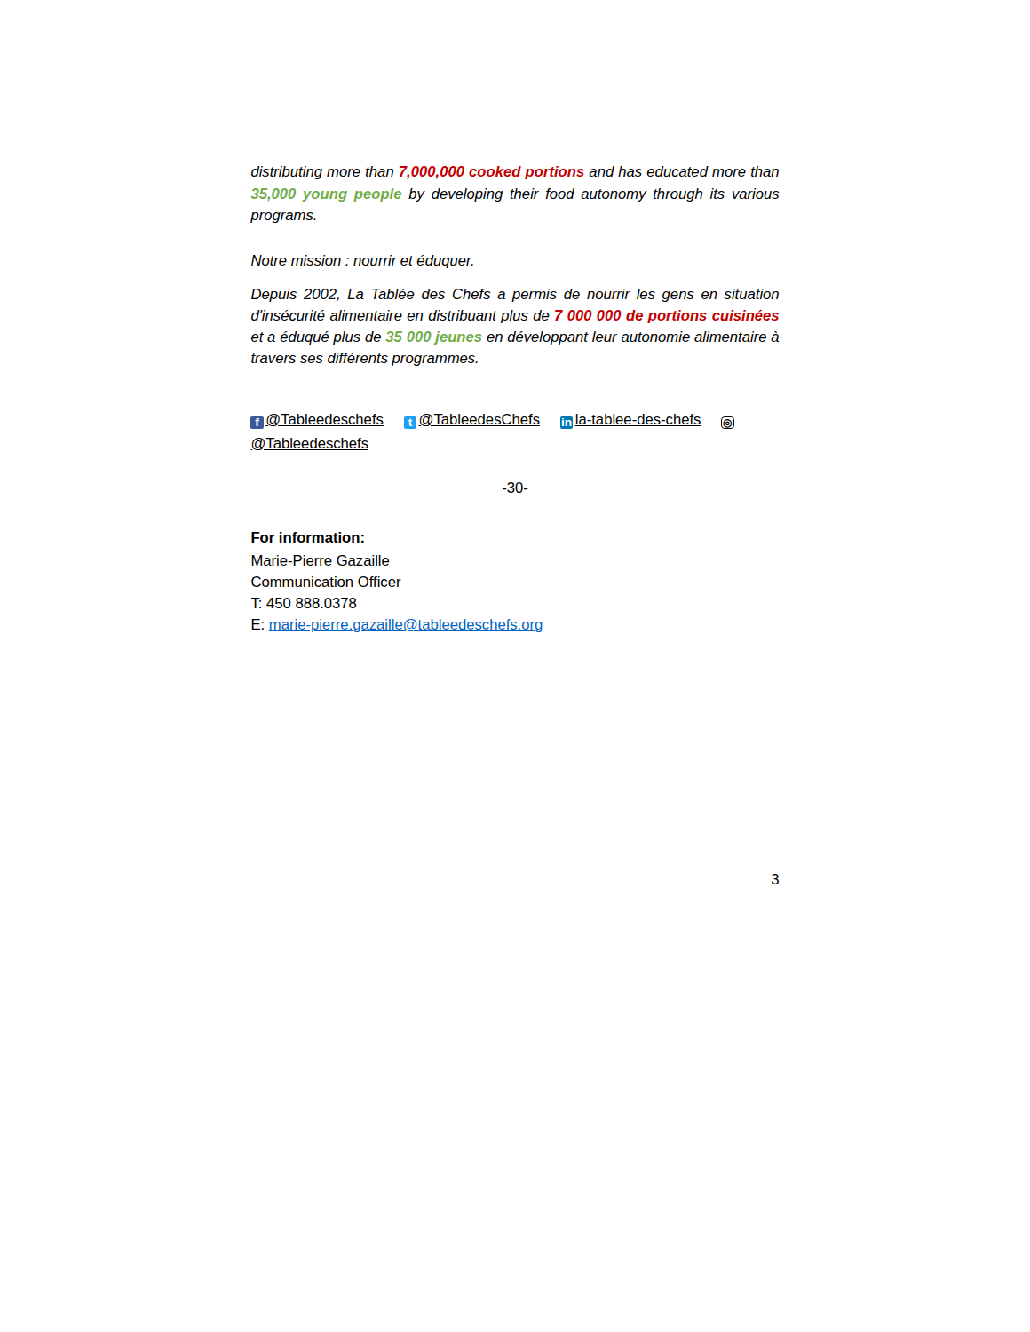distributing more than 7,000,000 cooked portions and has educated more than 35,000 young people by developing their food autonomy through its various programs.
Notre mission : nourrir et éduquer.
Depuis 2002, La Tablée des Chefs a permis de nourrir les gens en situation d'insécurité alimentaire en distribuant plus de 7 000 000 de portions cuisinées et a éduqué plus de 35 000 jeunes en développant leur autonomie alimentaire à travers ses différents programmes.
f@Tableedeschefs t@TableedesChefs in la-tablee-des-chefs ◎@Tableedeschefs
-30-
For information:
Marie-Pierre Gazaille
Communication Officer
T: 450 888.0378
E: marie-pierre.gazaille@tableedeschefs.org
3